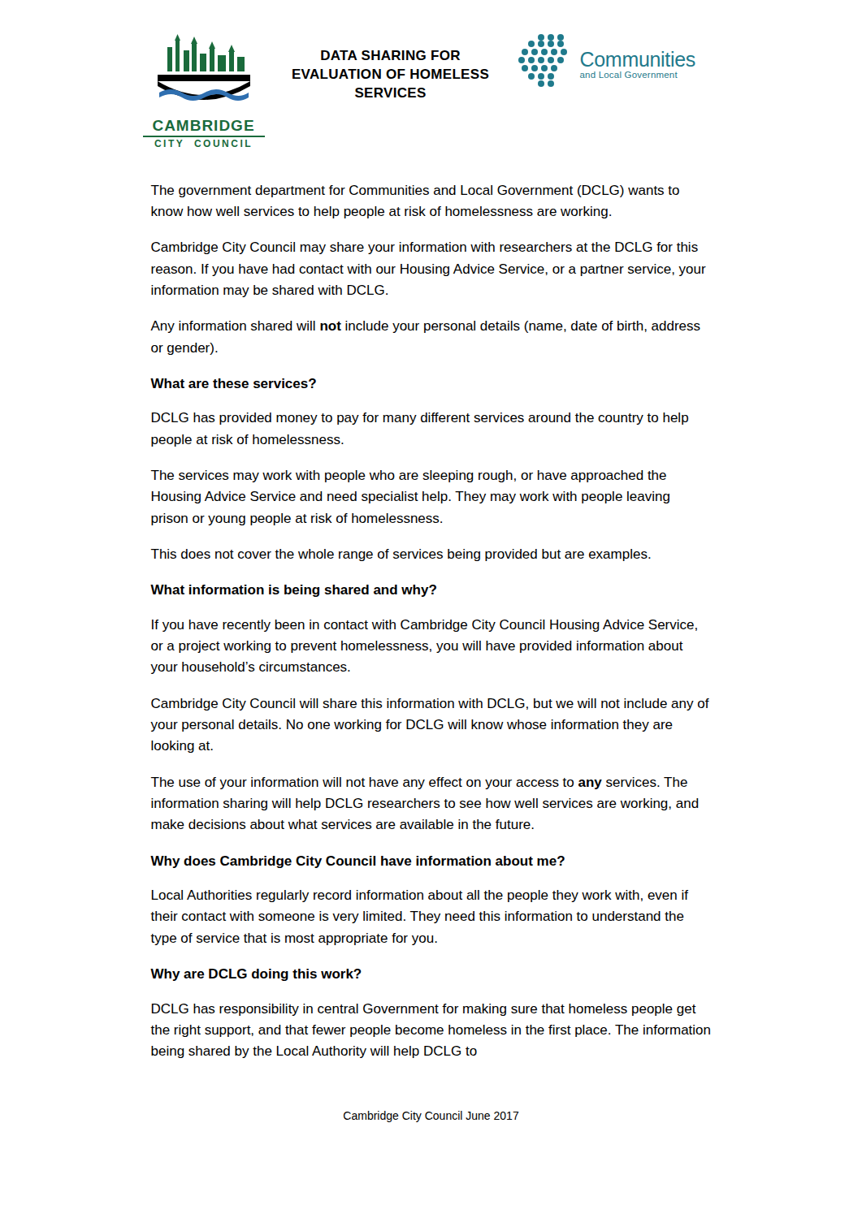CAMBRIDGE
CITY COUNCIL
DATA SHARING FOR
EVALUATION OF HOMELESS
SERVICES
Communities
and Local Government
The government department for Communities and Local Government (DCLG) wants to know how well services to help people at risk of homelessness are working.
Cambridge City Council may share your information with researchers at the DCLG for this reason. If you have had contact with our Housing Advice Service, or a partner service, your information may be shared with DCLG.
Any information shared will not include your personal details (name, date of birth, address or gender).
What are these services?
DCLG has provided money to pay for many different services around the country to help people at risk of homelessness.
The services may work with people who are sleeping rough, or have approached the Housing Advice Service and need specialist help. They may work with people leaving prison or young people at risk of homelessness.
This does not cover the whole range of services being provided but are examples.
What information is being shared and why?
If you have recently been in contact with Cambridge City Council Housing Advice Service, or a project working to prevent homelessness, you will have provided information about your household’s circumstances.
Cambridge City Council will share this information with DCLG, but we will not include any of your personal details. No one working for DCLG will know whose information they are looking at.
The use of your information will not have any effect on your access to any services. The information sharing will help DCLG researchers to see how well services are working, and make decisions about what services are available in the future.
Why does Cambridge City Council have information about me?
Local Authorities regularly record information about all the people they work with, even if their contact with someone is very limited. They need this information to understand the type of service that is most appropriate for you.
Why are DCLG doing this work?
DCLG has responsibility in central Government for making sure that homeless people get the right support, and that fewer people become homeless in the first place. The information being shared by the Local Authority will help DCLG to
Cambridge City Council June 2017